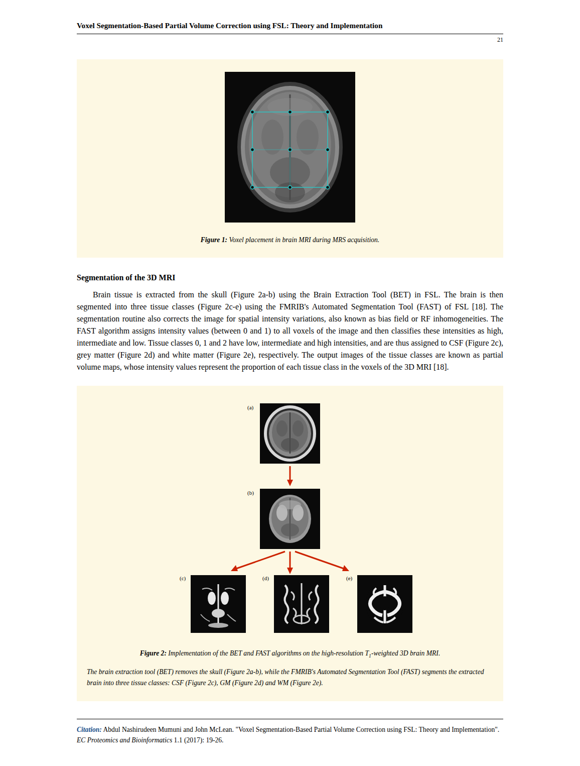Voxel Segmentation-Based Partial Volume Correction using FSL: Theory and Implementation
21
Figure 1: Voxel placement in brain MRI during MRS acquisition.
Segmentation of the 3D MRI
Brain tissue is extracted from the skull (Figure 2a-b) using the Brain Extraction Tool (BET) in FSL. The brain is then segmented into three tissue classes (Figure 2c-e) using the FMRIB's Automated Segmentation Tool (FAST) of FSL [18]. The segmentation routine also corrects the image for spatial intensity variations, also known as bias field or RF inhomogeneities. The FAST algorithm assigns intensity values (between 0 and 1) to all voxels of the image and then classifies these intensities as high, intermediate and low. Tissue classes 0, 1 and 2 have low, intermediate and high intensities, and are thus assigned to CSF (Figure 2c), grey matter (Figure 2d) and white matter (Figure 2e), respectively. The output images of the tissue classes are known as partial volume maps, whose intensity values represent the proportion of each tissue class in the voxels of the 3D MRI [18].
(a) (b) (c) (d) (e)
Figure 2: Implementation of the BET and FAST algorithms on the high-resolution T1-weighted 3D brain MRI.
The brain extraction tool (BET) removes the skull (Figure 2a-b), while the FMRIB's Automated Segmentation Tool (FAST) segments the extracted brain into three tissue classes: CSF (Figure 2c), GM (Figure 2d) and WM (Figure 2e).
Citation: Abdul Nashirudeen Mumuni and John McLean. "Voxel Segmentation-Based Partial Volume Correction using FSL: Theory and Implementation". EC Proteomics and Bioinformatics 1.1 (2017): 19-26.